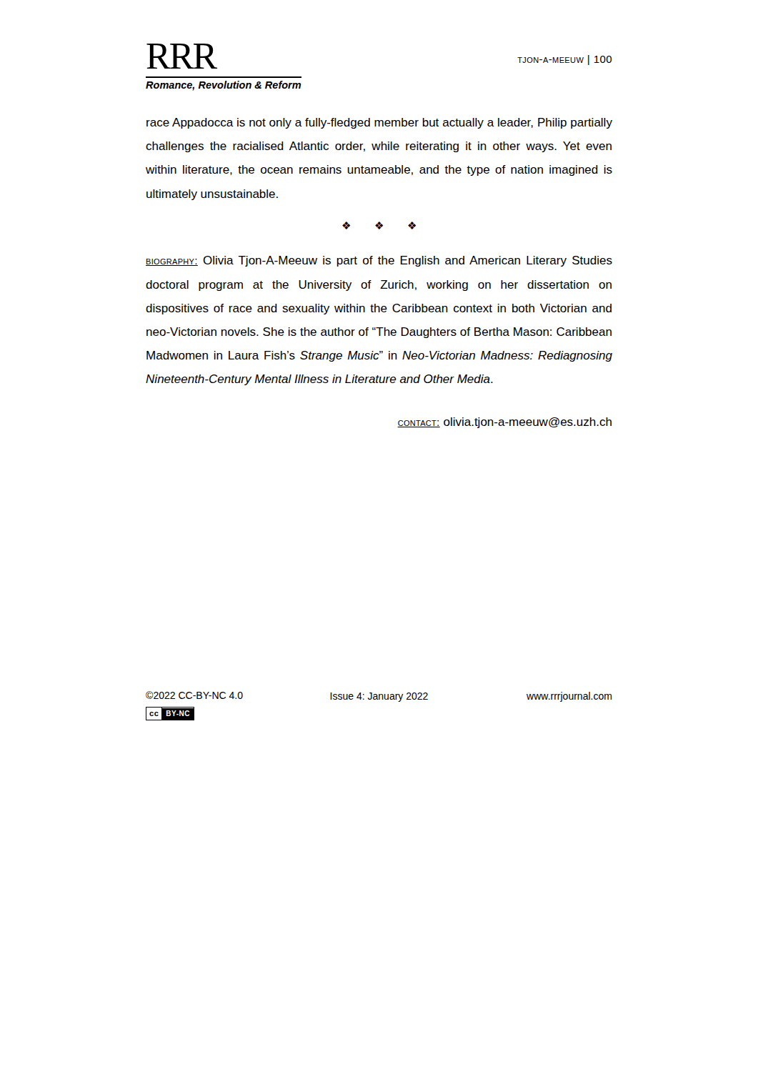RRR
Romance, Revolution & Reform
Tjon-A-Meeuw | 100
race Appadocca is not only a fully-fledged member but actually a leader, Philip partially challenges the racialised Atlantic order, while reiterating it in other ways. Yet even within literature, the ocean remains untameable, and the type of nation imagined is ultimately unsustainable.
❖❖❖
Biography: Olivia Tjon-A-Meeuw is part of the English and American Literary Studies doctoral program at the University of Zurich, working on her dissertation on dispositives of race and sexuality within the Caribbean context in both Victorian and neo-Victorian novels. She is the author of “The Daughters of Bertha Mason: Caribbean Madwomen in Laura Fish’s Strange Music” in Neo-Victorian Madness: Rediagnosing Nineteenth-Century Mental Illness in Literature and Other Media.
Contact: olivia.tjon-a-meeuw@es.uzh.ch
©2022 CC-BY-NC 4.0
cc BY-NC
Issue 4: January 2022
www.rrrjournal.com